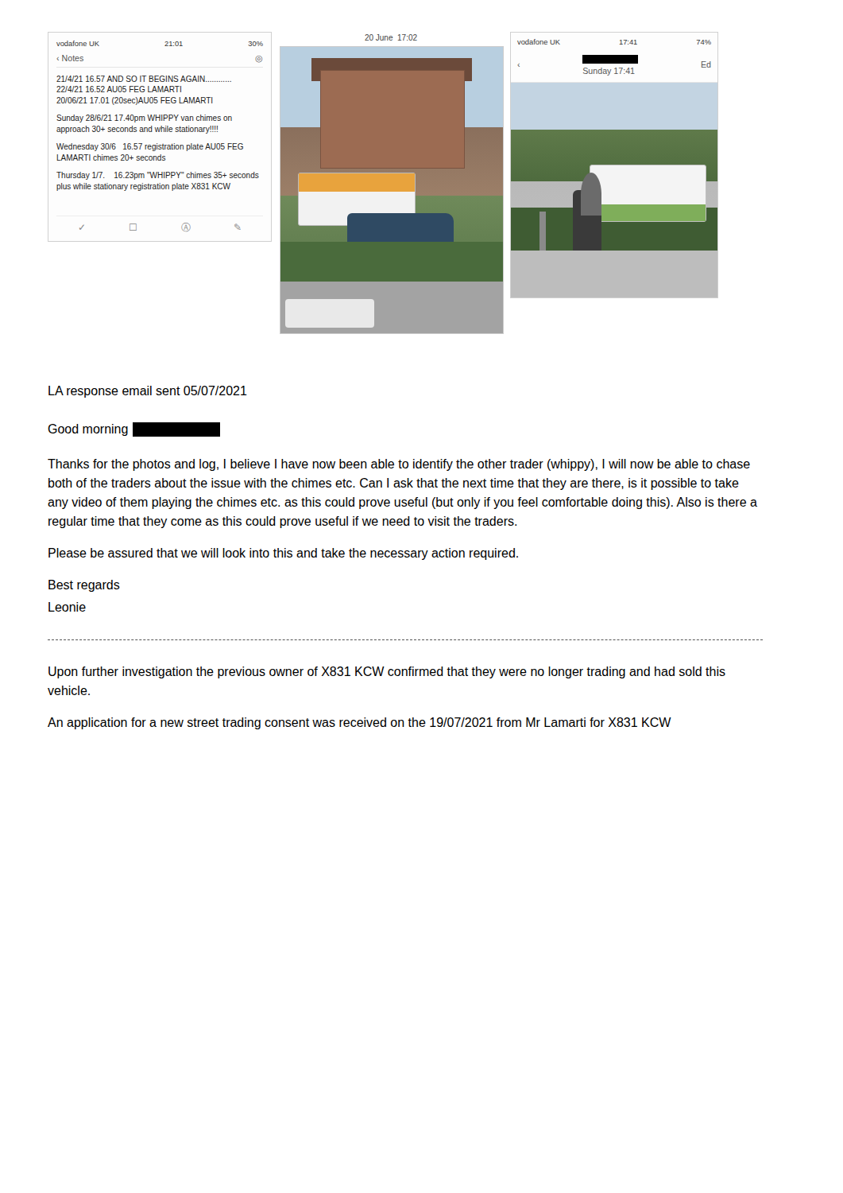vodafone UK 21:01 30%
‹ Notes ◎
21/4/21 16.57 AND SO IT BEGINS AGAIN............
22/4/21 16.52 AU05 FEG LAMARTI
20/06/21 17.01 (20sec)AU05 FEG LAMARTI
Sunday 28/6/21 17.40pm WHIPPY van chimes on approach 30+ seconds and while stationary!!!!
Wednesday 30/6 16.57 registration plate AU05 FEG LAMARTI chimes 20+ seconds
Thursday 1/7. 16.23pm "WHIPPY" chimes 35+ seconds plus while stationary registration plate X831 KCW
✓ ☐ Ⓐ ✎
20 June 17:02
vodafone UK 17:41 74%
‹
Sunday 17:41 Ed
LA response email sent 05/07/2021
Good morning
Thanks for the photos and log, I believe I have now been able to identify the other trader (whippy), I will now be able to chase both of the traders about the issue with the chimes etc. Can I ask that the next time that they are there, is it possible to take any video of them playing the chimes etc. as this could prove useful (but only if you feel comfortable doing this). Also is there a regular time that they come as this could prove useful if we need to visit the traders.
Please be assured that we will look into this and take the necessary action required.
Best regards
Leonie
Upon further investigation the previous owner of X831 KCW confirmed that they were no longer trading and had sold this vehicle.
An application for a new street trading consent was received on the 19/07/2021 from Mr Lamarti for X831 KCW